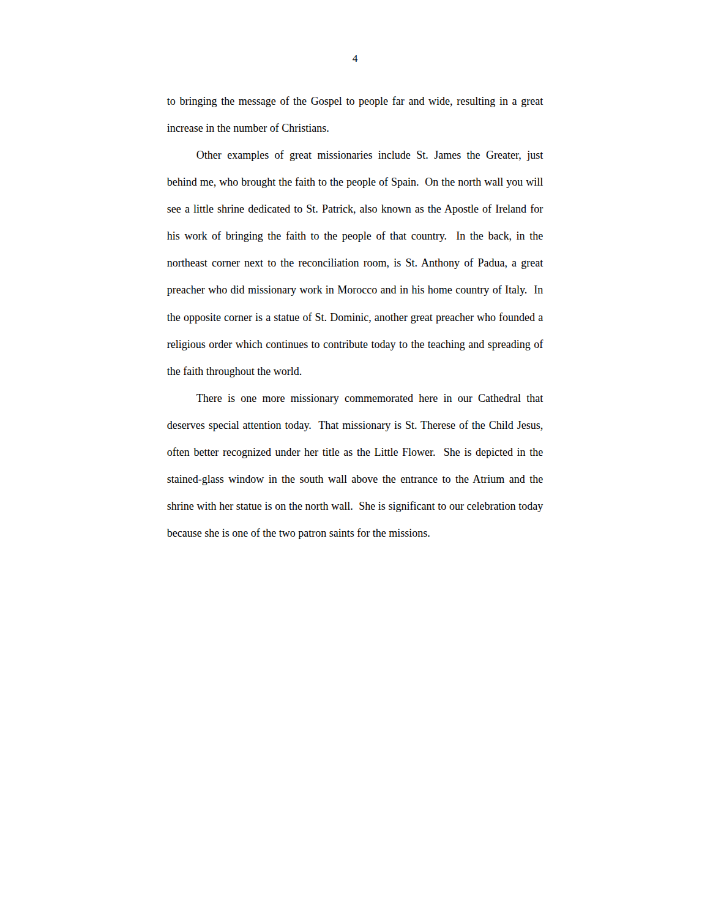4
to bringing the message of the Gospel to people far and wide, resulting in a great increase in the number of Christians.
Other examples of great missionaries include St. James the Greater, just behind me, who brought the faith to the people of Spain. On the north wall you will see a little shrine dedicated to St. Patrick, also known as the Apostle of Ireland for his work of bringing the faith to the people of that country. In the back, in the northeast corner next to the reconciliation room, is St. Anthony of Padua, a great preacher who did missionary work in Morocco and in his home country of Italy. In the opposite corner is a statue of St. Dominic, another great preacher who founded a religious order which continues to contribute today to the teaching and spreading of the faith throughout the world.
There is one more missionary commemorated here in our Cathedral that deserves special attention today. That missionary is St. Therese of the Child Jesus, often better recognized under her title as the Little Flower. She is depicted in the stained-glass window in the south wall above the entrance to the Atrium and the shrine with her statue is on the north wall. She is significant to our celebration today because she is one of the two patron saints for the missions.